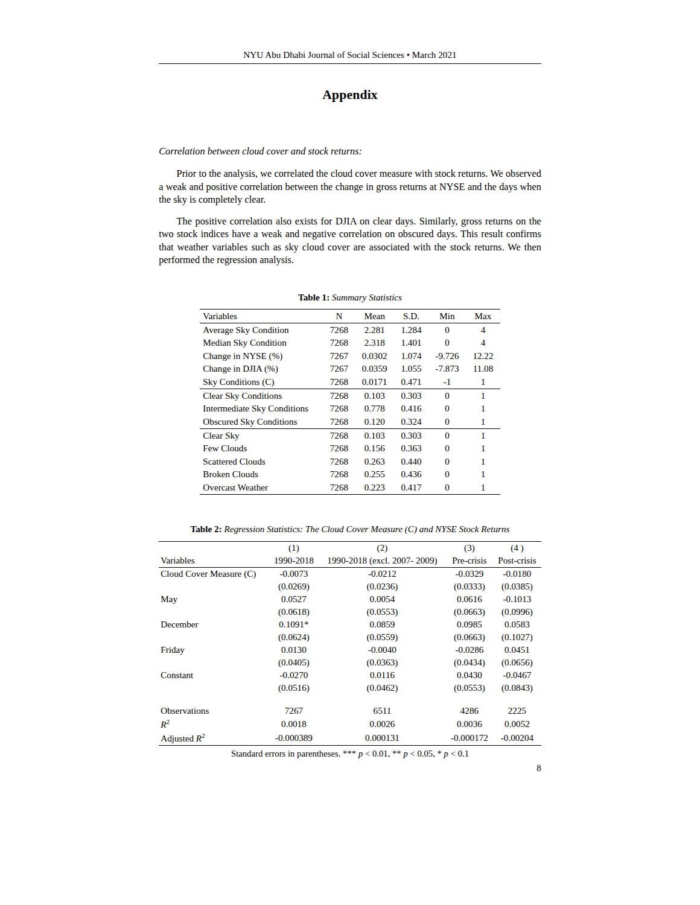NYU Abu Dhabi Journal of Social Sciences • March 2021
Appendix
Correlation between cloud cover and stock returns:
Prior to the analysis, we correlated the cloud cover measure with stock returns. We observed a weak and positive correlation between the change in gross returns at NYSE and the days when the sky is completely clear.
The positive correlation also exists for DJIA on clear days. Similarly, gross returns on the two stock indices have a weak and negative correlation on obscured days. This result confirms that weather variables such as sky cloud cover are associated with the stock returns. We then performed the regression analysis.
Table 1: Summary Statistics
| Variables | N | Mean | S.D. | Min | Max |
| --- | --- | --- | --- | --- | --- |
| Average Sky Condition | 7268 | 2.281 | 1.284 | 0 | 4 |
| Median Sky Condition | 7268 | 2.318 | 1.401 | 0 | 4 |
| Change in NYSE (%) | 7267 | 0.0302 | 1.074 | -9.726 | 12.22 |
| Change in DJIA (%) | 7267 | 0.0359 | 1.055 | -7.873 | 11.08 |
| Sky Conditions (C) | 7268 | 0.0171 | 0.471 | -1 | 1 |
| Clear Sky Conditions | 7268 | 0.103 | 0.303 | 0 | 1 |
| Intermediate Sky Conditions | 7268 | 0.778 | 0.416 | 0 | 1 |
| Obscured Sky Conditions | 7268 | 0.120 | 0.324 | 0 | 1 |
| Clear Sky | 7268 | 0.103 | 0.303 | 0 | 1 |
| Few Clouds | 7268 | 0.156 | 0.363 | 0 | 1 |
| Scattered Clouds | 7268 | 0.263 | 0.440 | 0 | 1 |
| Broken Clouds | 7268 | 0.255 | 0.436 | 0 | 1 |
| Overcast Weather | 7268 | 0.223 | 0.417 | 0 | 1 |
Table 2: Regression Statistics: The Cloud Cover Measure (C) and NYSE Stock Returns
| | (1) | (2) | (3) | (4 ) |
| --- | --- | --- | --- | --- |
| Variables | 1990-2018 | 1990-2018 (excl. 2007- 2009) | Pre-crisis | Post-crisis |
| Cloud Cover Measure (C) | -0.0073 | -0.0212 | -0.0329 | -0.0180 |
| | (0.0269) | (0.0236) | (0.0333) | (0.0385) |
| May | 0.0527 | 0.0054 | 0.0616 | -0.1013 |
| | (0.0618) | (0.0553) | (0.0663) | (0.0996) |
| December | 0.1091* | 0.0859 | 0.0985 | 0.0583 |
| | (0.0624) | (0.0559) | (0.0663) | (0.1027) |
| Friday | 0.0130 | -0.0040 | -0.0286 | 0.0451 |
| | (0.0405) | (0.0363) | (0.0434) | (0.0656) |
| Constant | -0.0270 | 0.0116 | 0.0430 | -0.0467 |
| | (0.0516) | (0.0462) | (0.0553) | (0.0843) |
| Observations | 7267 | 6511 | 4286 | 2225 |
| R 2 | 0.0018 | 0.0026 | 0.0036 | 0.0052 |
| Adjusted R 2 | -0.000389 | 0.000131 | -0.000172 | -0.00204 |
Standard errors in parentheses. *** p < 0.01, ** p < 0.05, * p < 0.1
8